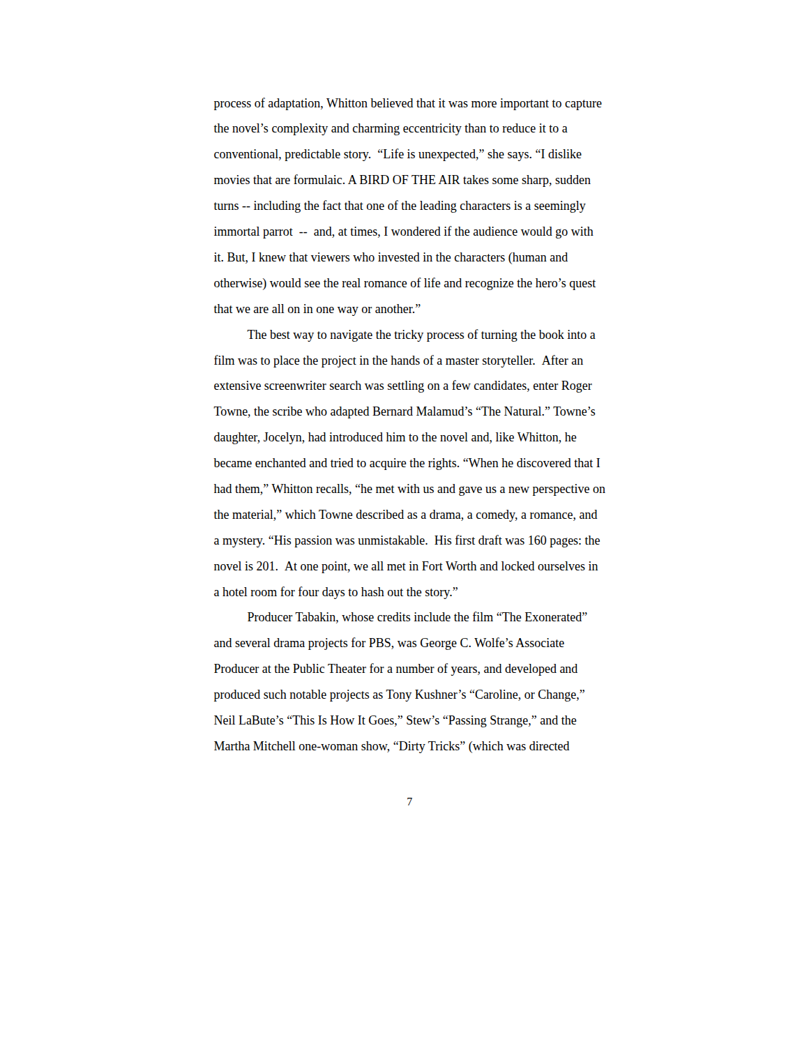process of adaptation, Whitton believed that it was more important to capture the novel’s complexity and charming eccentricity than to reduce it to a conventional, predictable story. “Life is unexpected,” she says. “I dislike movies that are formulaic. A BIRD OF THE AIR takes some sharp, sudden turns -- including the fact that one of the leading characters is a seemingly immortal parrot -- and, at times, I wondered if the audience would go with it. But, I knew that viewers who invested in the characters (human and otherwise) would see the real romance of life and recognize the hero’s quest that we are all on in one way or another.”
The best way to navigate the tricky process of turning the book into a film was to place the project in the hands of a master storyteller. After an extensive screenwriter search was settling on a few candidates, enter Roger Towne, the scribe who adapted Bernard Malamud’s “The Natural.” Towne’s daughter, Jocelyn, had introduced him to the novel and, like Whitton, he became enchanted and tried to acquire the rights. “When he discovered that I had them,” Whitton recalls, “he met with us and gave us a new perspective on the material,” which Towne described as a drama, a comedy, a romance, and a mystery. “His passion was unmistakable. His first draft was 160 pages: the novel is 201. At one point, we all met in Fort Worth and locked ourselves in a hotel room for four days to hash out the story.”
Producer Tabakin, whose credits include the film “The Exonerated” and several drama projects for PBS, was George C. Wolfe’s Associate Producer at the Public Theater for a number of years, and developed and produced such notable projects as Tony Kushner’s “Caroline, or Change,” Neil LaBute’s “This Is How It Goes,” Stew’s “Passing Strange,” and the Martha Mitchell one-woman show, “Dirty Tricks” (which was directed
7